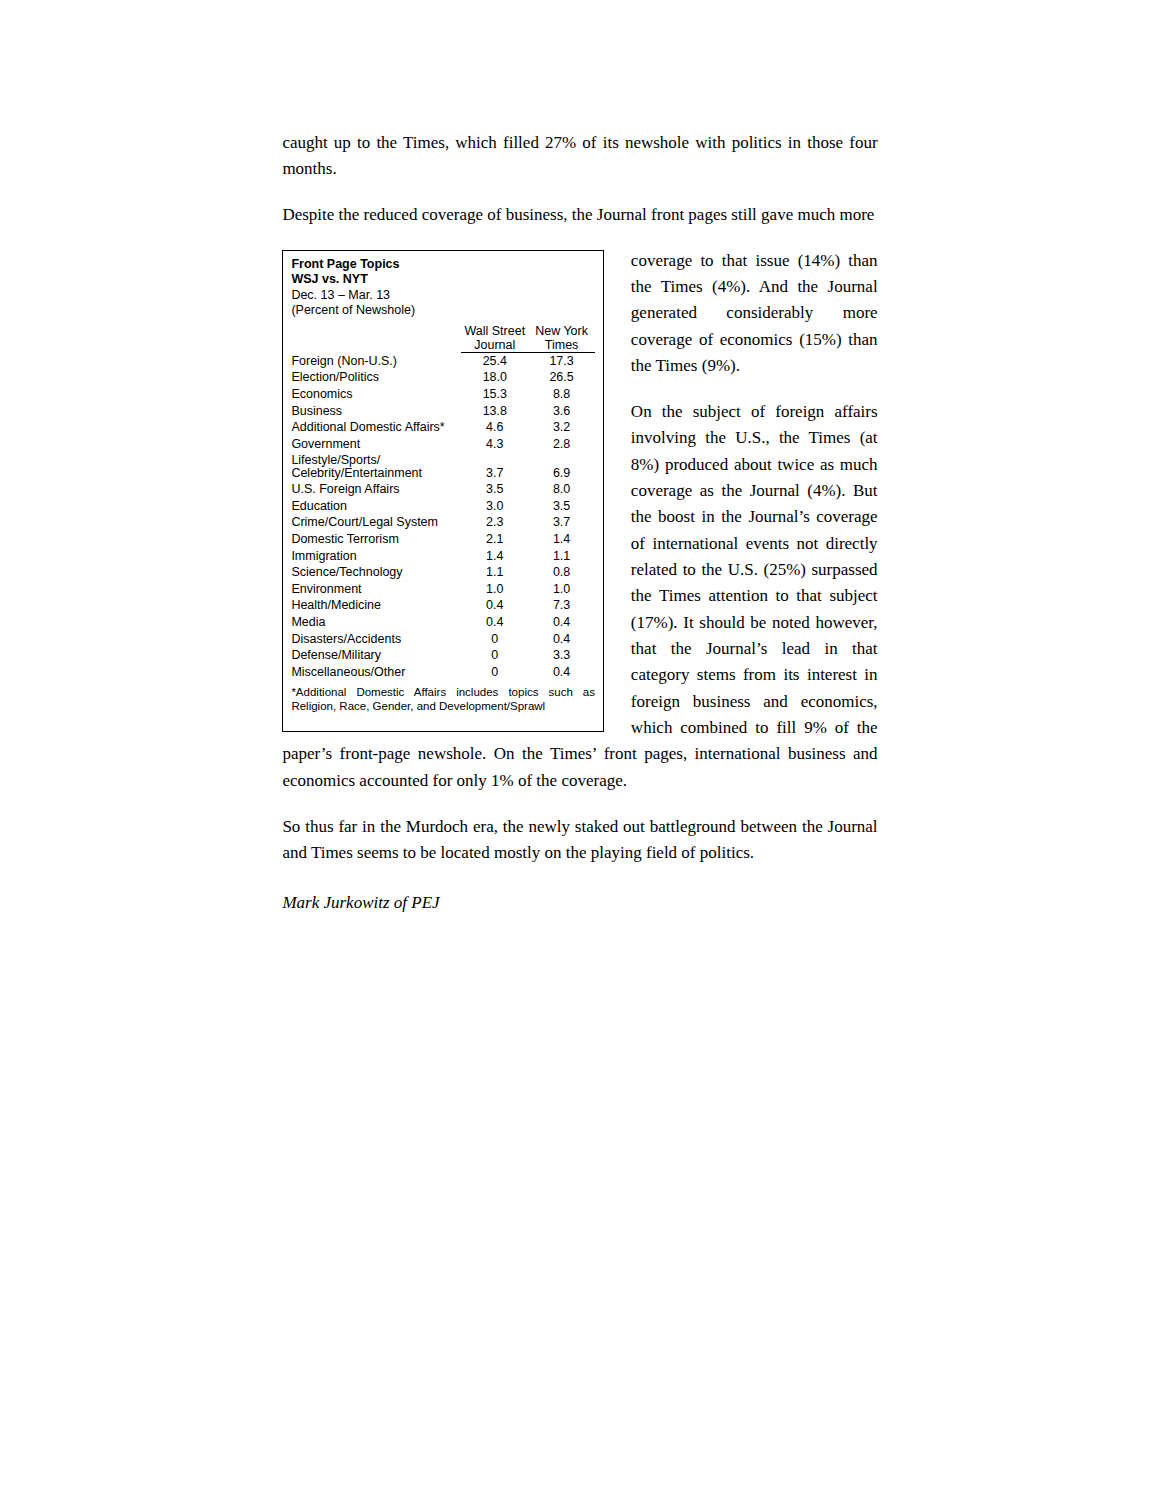caught up to the Times, which filled 27% of its newshole with politics in those four months.
Despite the reduced coverage of business, the Journal front pages still gave much more
Front Page Topics
WSJ vs. NYT
Dec. 13 – Mar. 13
(Percent of Newshole)
| | Wall Street Journal | New York Times |
| --- | --- | --- |
| Foreign (Non-U.S.) | 25.4 | 17.3 |
| Election/Politics | 18.0 | 26.5 |
| Economics | 15.3 | 8.8 |
| Business | 13.8 | 3.6 |
| Additional Domestic Affairs* | 4.6 | 3.2 |
| Government | 4.3 | 2.8 |
| Lifestyle/Sports/ Celebrity/Entertainment | 3.7 | 6.9 |
| U.S. Foreign Affairs | 3.5 | 8.0 |
| Education | 3.0 | 3.5 |
| Crime/Court/Legal System | 2.3 | 3.7 |
| Domestic Terrorism | 2.1 | 1.4 |
| Immigration | 1.4 | 1.1 |
| Science/Technology | 1.1 | 0.8 |
| Environment | 1.0 | 1.0 |
| Health/Medicine | 0.4 | 7.3 |
| Media | 0.4 | 0.4 |
| Disasters/Accidents | 0 | 0.4 |
| Defense/Military | 0 | 3.3 |
| Miscellaneous/Other | 0 | 0.4 |
*Additional Domestic Affairs includes topics such as Religion, Race, Gender, and Development/Sprawl
coverage to that issue (14%) than the Times (4%). And the Journal generated considerably more coverage of economics (15%) than the Times (9%).
On the subject of foreign affairs involving the U.S., the Times (at 8%) produced about twice as much coverage as the Journal (4%). But the boost in the Journal’s coverage of international events not directly related to the U.S. (25%) surpassed the Times attention to that subject (17%). It should be noted however, that the Journal’s lead in that category stems from its interest in foreign business and economics, which combined to fill 9% of the paper’s front-page newshole. On the Times’ front pages, international business and economics accounted for only 1% of the coverage.
So thus far in the Murdoch era, the newly staked out battleground between the Journal and Times seems to be located mostly on the playing field of politics.
Mark Jurkowitz of PEJ